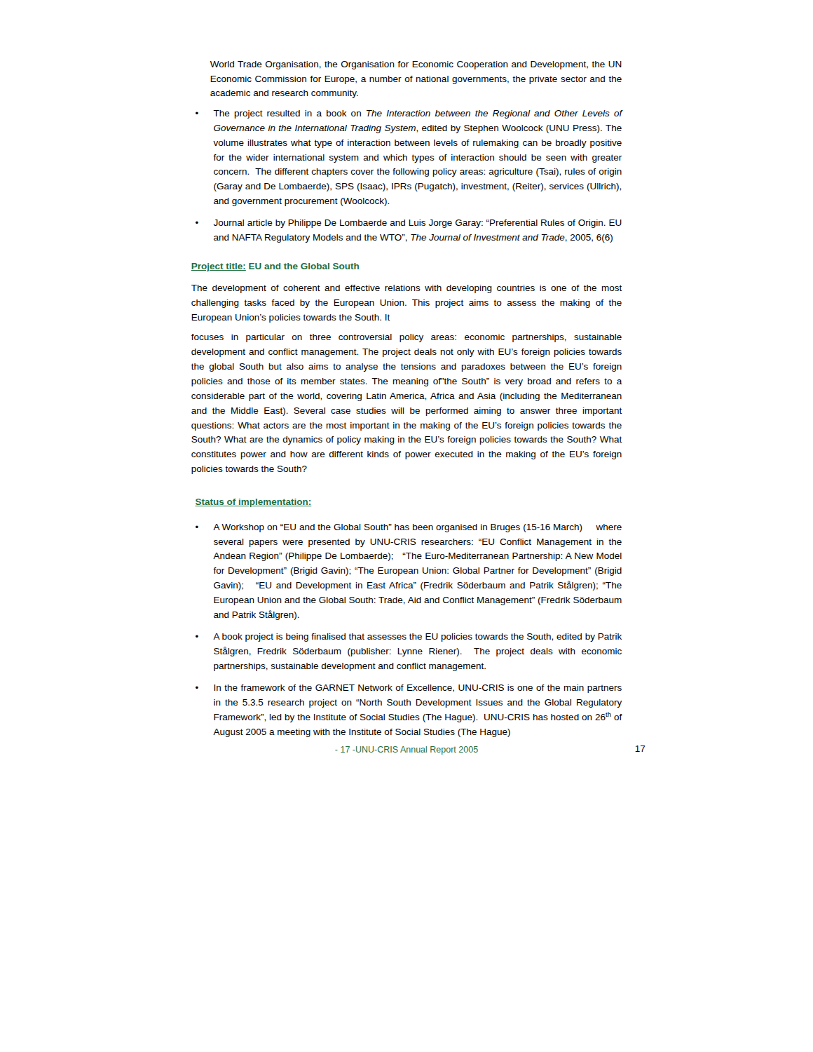World Trade Organisation, the Organisation for Economic Cooperation and Development, the UN Economic Commission for Europe, a number of national governments, the private sector and the academic and research community.
The project resulted in a book on The Interaction between the Regional and Other Levels of Governance in the International Trading System, edited by Stephen Woolcock (UNU Press). The volume illustrates what type of interaction between levels of rulemaking can be broadly positive for the wider international system and which types of interaction should be seen with greater concern. The different chapters cover the following policy areas: agriculture (Tsai), rules of origin (Garay and De Lombaerde), SPS (Isaac), IPRs (Pugatch), investment, (Reiter), services (Ullrich), and government procurement (Woolcock).
Journal article by Philippe De Lombaerde and Luis Jorge Garay: “Preferential Rules of Origin. EU and NAFTA Regulatory Models and the WTO”, The Journal of Investment and Trade, 2005, 6(6)
Project title: EU and the Global South
The development of coherent and effective relations with developing countries is one of the most challenging tasks faced by the European Union. This project aims to assess the making of the European Union’s policies towards the South. It
focuses in particular on three controversial policy areas: economic partnerships, sustainable development and conflict management. The project deals not only with EU’s foreign policies towards the global South but also aims to analyse the tensions and paradoxes between the EU’s foreign policies and those of its member states. The meaning of”the South” is very broad and refers to a considerable part of the world, covering Latin America, Africa and Asia (including the Mediterranean and the Middle East). Several case studies will be performed aiming to answer three important questions: What actors are the most important in the making of the EU’s foreign policies towards the South? What are the dynamics of policy making in the EU’s foreign policies towards the South? What constitutes power and how are different kinds of power executed in the making of the EU’s foreign policies towards the South?
Status of implementation:
A Workshop on “EU and the Global South” has been organised in Bruges (15-16 March) where several papers were presented by UNU-CRIS researchers: “EU Conflict Management in the Andean Region” (Philippe De Lombaerde); “The Euro-Mediterranean Partnership: A New Model for Development” (Brigid Gavin); “The European Union: Global Partner for Development” (Brigid Gavin); “EU and Development in East Africa” (Fredrik Söderbaum and Patrik Stålgren); “The European Union and the Global South: Trade, Aid and Conflict Management” (Fredrik Söderbaum and Patrik Stålgren).
A book project is being finalised that assesses the EU policies towards the South, edited by Patrik Stålgren, Fredrik Söderbaum (publisher: Lynne Riener). The project deals with economic partnerships, sustainable development and conflict management.
In the framework of the GARNET Network of Excellence, UNU-CRIS is one of the main partners in the 5.3.5 research project on “North South Development Issues and the Global Regulatory Framework”, led by the Institute of Social Studies (The Hague). UNU-CRIS has hosted on 26th of August 2005 a meeting with the Institute of Social Studies (The Hague)
- 17 -UNU-CRIS Annual Report 2005
17